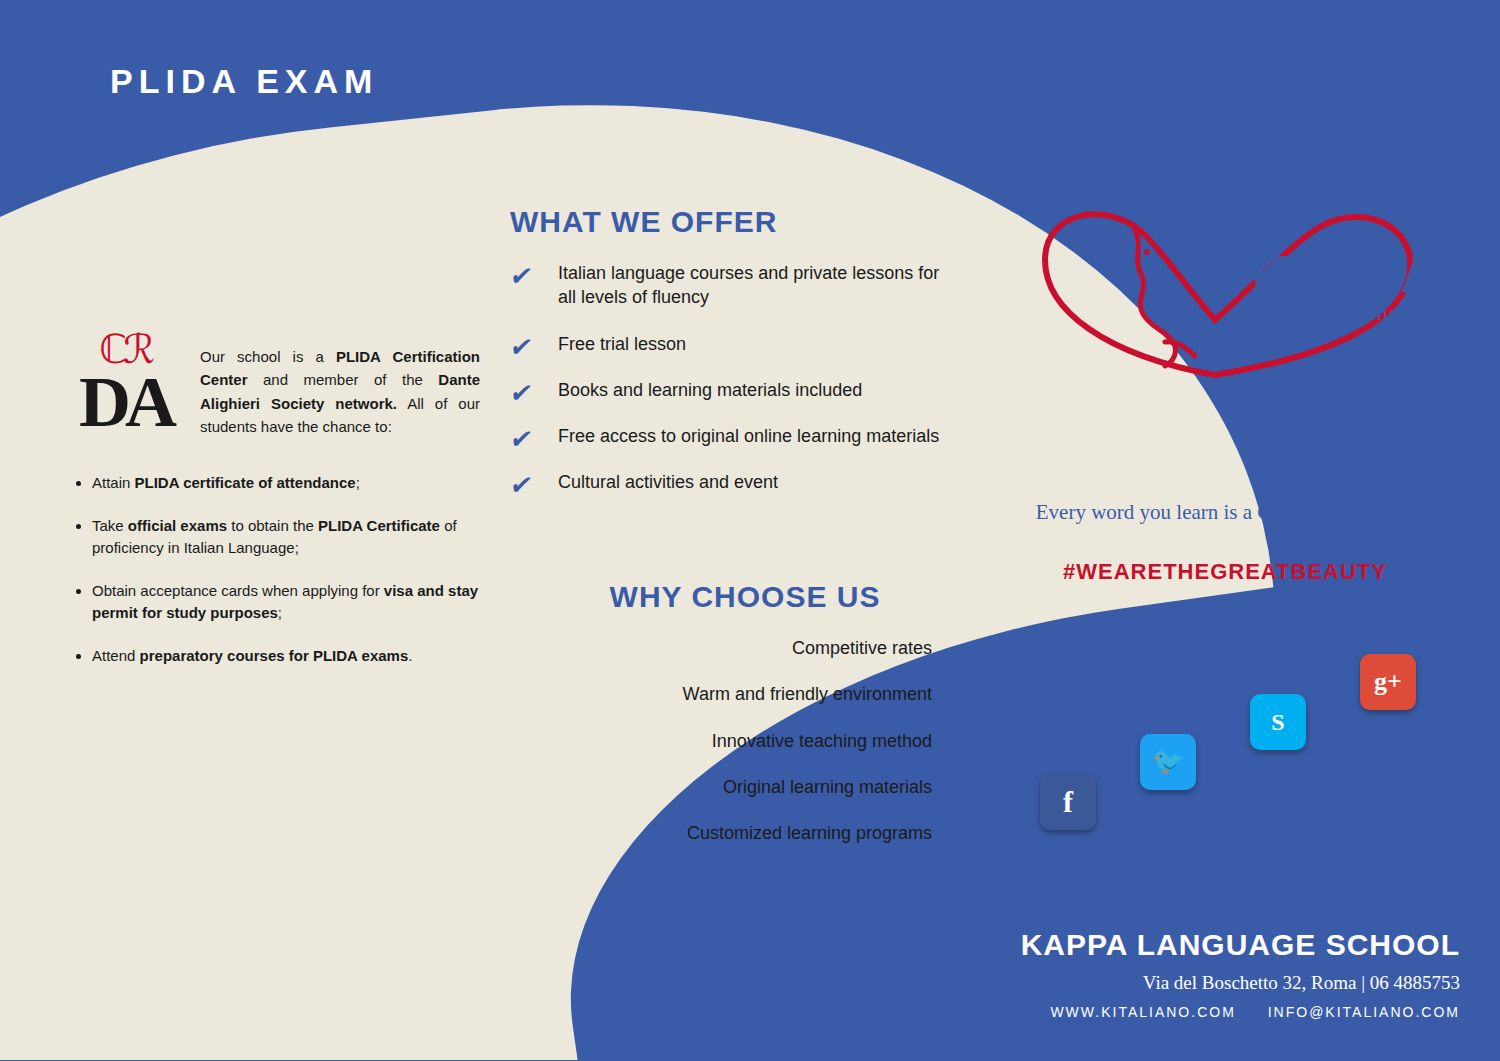PLIDA EXAM
ℂℛ
DA
Our school is a PLIDA Certification Center and member of the Dante Alighieri Society network. All of our students have the chance to:
Attain PLIDA certificate of attendance;
Take official exams to obtain the PLIDA Certificate of proficiency in Italian Language;
Obtain acceptance cards when applying for visa and stay permit for study purposes;
Attend preparatory courses for PLIDA exams.
WHAT WE OFFER
Italian language courses and private lessons for all levels of fluency
Free trial lesson
Books and learning materials included
Free access to original online learning materials
Cultural activities and event
WHY CHOOSE US
Competitive rates
Warm and friendly environment
Innovative teaching method
Original learning materials
Customized learning programs
KAPPA
Language School
Every word you learn is a Great Beauty to us
#WEARETHEGREATBEAUTY
f
🐦
S
g+
KAPPA LANGUAGE SCHOOL
Via del Boschetto 32, Roma | 06 4885753
WWW.KITALIANO.COM INFO@KITALIANO.COM